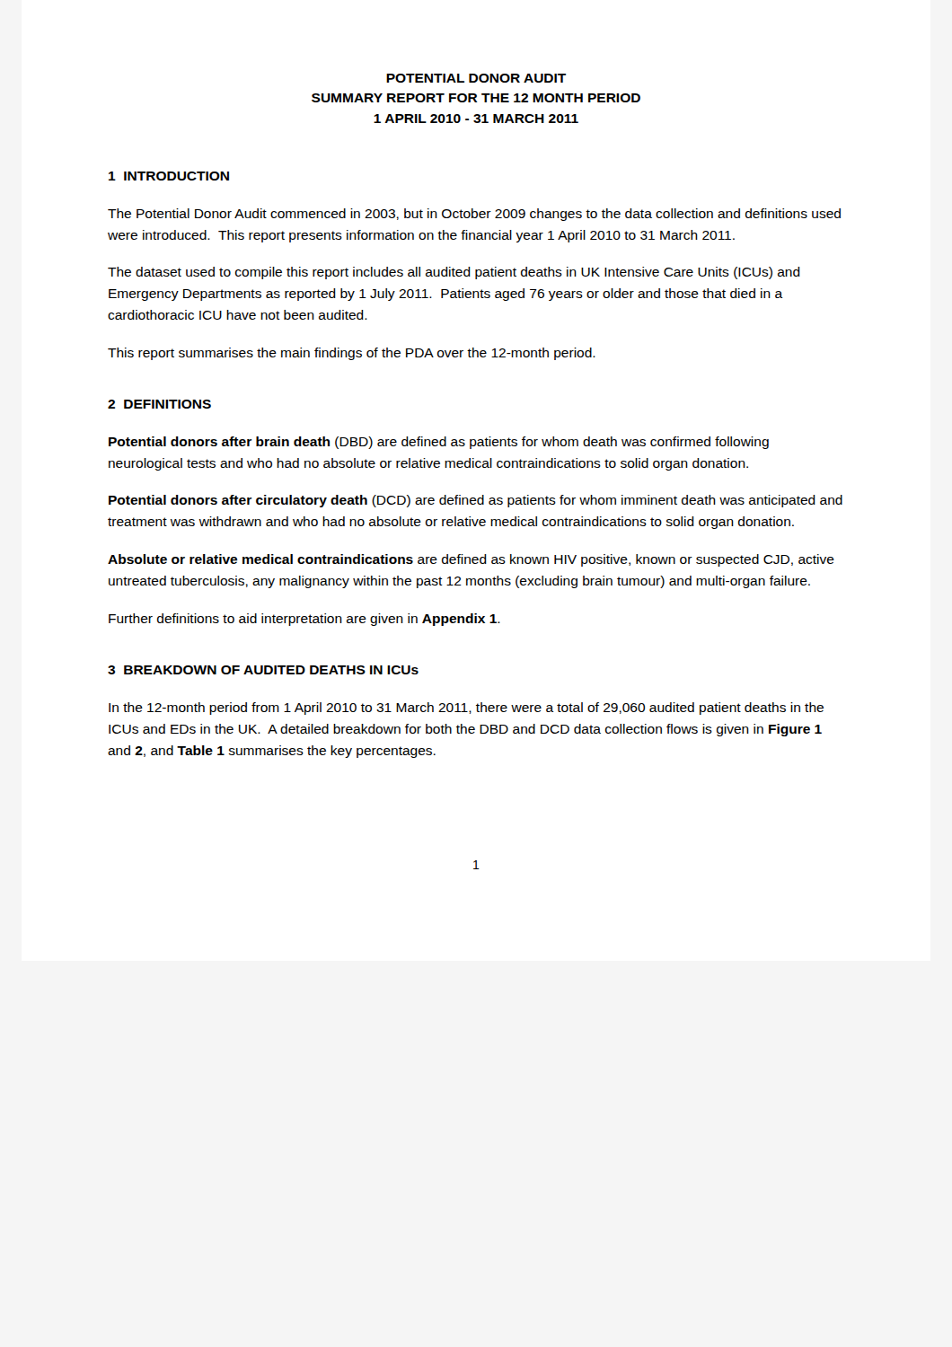POTENTIAL DONOR AUDIT SUMMARY REPORT FOR THE 12 MONTH PERIOD 1 APRIL 2010 - 31 MARCH 2011
1 INTRODUCTION
The Potential Donor Audit commenced in 2003, but in October 2009 changes to the data collection and definitions used were introduced. This report presents information on the financial year 1 April 2010 to 31 March 2011.
The dataset used to compile this report includes all audited patient deaths in UK Intensive Care Units (ICUs) and Emergency Departments as reported by 1 July 2011. Patients aged 76 years or older and those that died in a cardiothoracic ICU have not been audited.
This report summarises the main findings of the PDA over the 12-month period.
2 DEFINITIONS
Potential donors after brain death (DBD) are defined as patients for whom death was confirmed following neurological tests and who had no absolute or relative medical contraindications to solid organ donation.
Potential donors after circulatory death (DCD) are defined as patients for whom imminent death was anticipated and treatment was withdrawn and who had no absolute or relative medical contraindications to solid organ donation.
Absolute or relative medical contraindications are defined as known HIV positive, known or suspected CJD, active untreated tuberculosis, any malignancy within the past 12 months (excluding brain tumour) and multi-organ failure.
Further definitions to aid interpretation are given in Appendix 1.
3 BREAKDOWN OF AUDITED DEATHS IN ICUs
In the 12-month period from 1 April 2010 to 31 March 2011, there were a total of 29,060 audited patient deaths in the ICUs and EDs in the UK. A detailed breakdown for both the DBD and DCD data collection flows is given in Figure 1 and 2, and Table 1 summarises the key percentages.
1